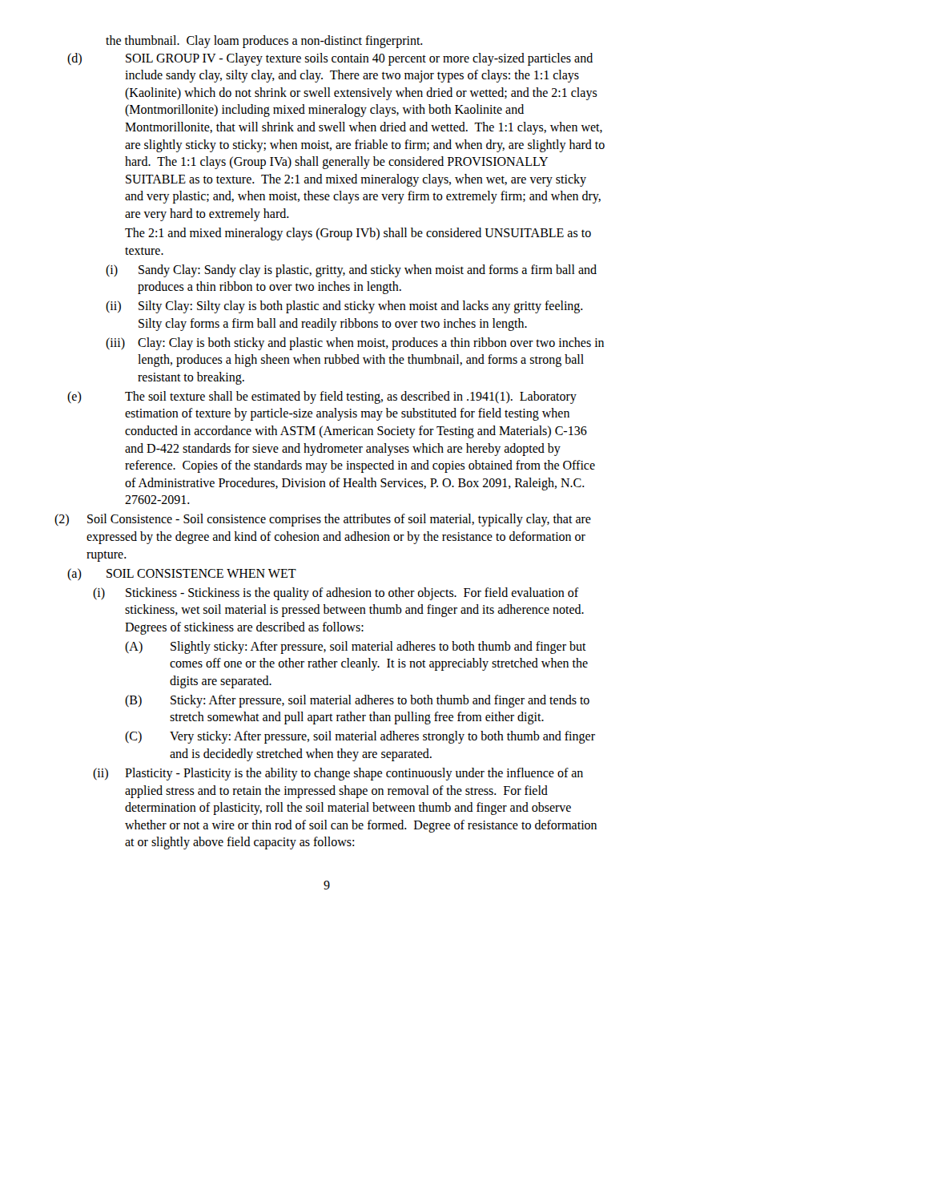the thumbnail. Clay loam produces a non-distinct fingerprint.
(d) SOIL GROUP IV - Clayey texture soils contain 40 percent or more clay-sized particles and include sandy clay, silty clay, and clay. There are two major types of clays: the 1:1 clays (Kaolinite) which do not shrink or swell extensively when dried or wetted; and the 2:1 clays (Montmorillonite) including mixed mineralogy clays, with both Kaolinite and Montmorillonite, that will shrink and swell when dried and wetted. The 1:1 clays, when wet, are slightly sticky to sticky; when moist, are friable to firm; and when dry, are slightly hard to hard. The 1:1 clays (Group IVa) shall generally be considered PROVISIONALLY SUITABLE as to texture. The 2:1 and mixed mineralogy clays, when wet, are very sticky and very plastic; and, when moist, these clays are very firm to extremely firm; and when dry, are very hard to extremely hard.
The 2:1 and mixed mineralogy clays (Group IVb) shall be considered UNSUITABLE as to texture.
(i) Sandy Clay: Sandy clay is plastic, gritty, and sticky when moist and forms a firm ball and produces a thin ribbon to over two inches in length.
(ii) Silty Clay: Silty clay is both plastic and sticky when moist and lacks any gritty feeling. Silty clay forms a firm ball and readily ribbons to over two inches in length.
(iii) Clay: Clay is both sticky and plastic when moist, produces a thin ribbon over two inches in length, produces a high sheen when rubbed with the thumbnail, and forms a strong ball resistant to breaking.
(e) The soil texture shall be estimated by field testing, as described in .1941(1). Laboratory estimation of texture by particle-size analysis may be substituted for field testing when conducted in accordance with ASTM (American Society for Testing and Materials) C-136 and D-422 standards for sieve and hydrometer analyses which are hereby adopted by reference. Copies of the standards may be inspected in and copies obtained from the Office of Administrative Procedures, Division of Health Services, P. O. Box 2091, Raleigh, N.C. 27602-2091.
(2) Soil Consistence - Soil consistence comprises the attributes of soil material, typically clay, that are expressed by the degree and kind of cohesion and adhesion or by the resistance to deformation or rupture.
(a) SOIL CONSISTENCE WHEN WET
(i) Stickiness - Stickiness is the quality of adhesion to other objects. For field evaluation of stickiness, wet soil material is pressed between thumb and finger and its adherence noted. Degrees of stickiness are described as follows:
(A) Slightly sticky: After pressure, soil material adheres to both thumb and finger but comes off one or the other rather cleanly. It is not appreciably stretched when the digits are separated.
(B) Sticky: After pressure, soil material adheres to both thumb and finger and tends to stretch somewhat and pull apart rather than pulling free from either digit.
(C) Very sticky: After pressure, soil material adheres strongly to both thumb and finger and is decidedly stretched when they are separated.
(ii) Plasticity - Plasticity is the ability to change shape continuously under the influence of an applied stress and to retain the impressed shape on removal of the stress. For field determination of plasticity, roll the soil material between thumb and finger and observe whether or not a wire or thin rod of soil can be formed. Degree of resistance to deformation at or slightly above field capacity as follows:
9